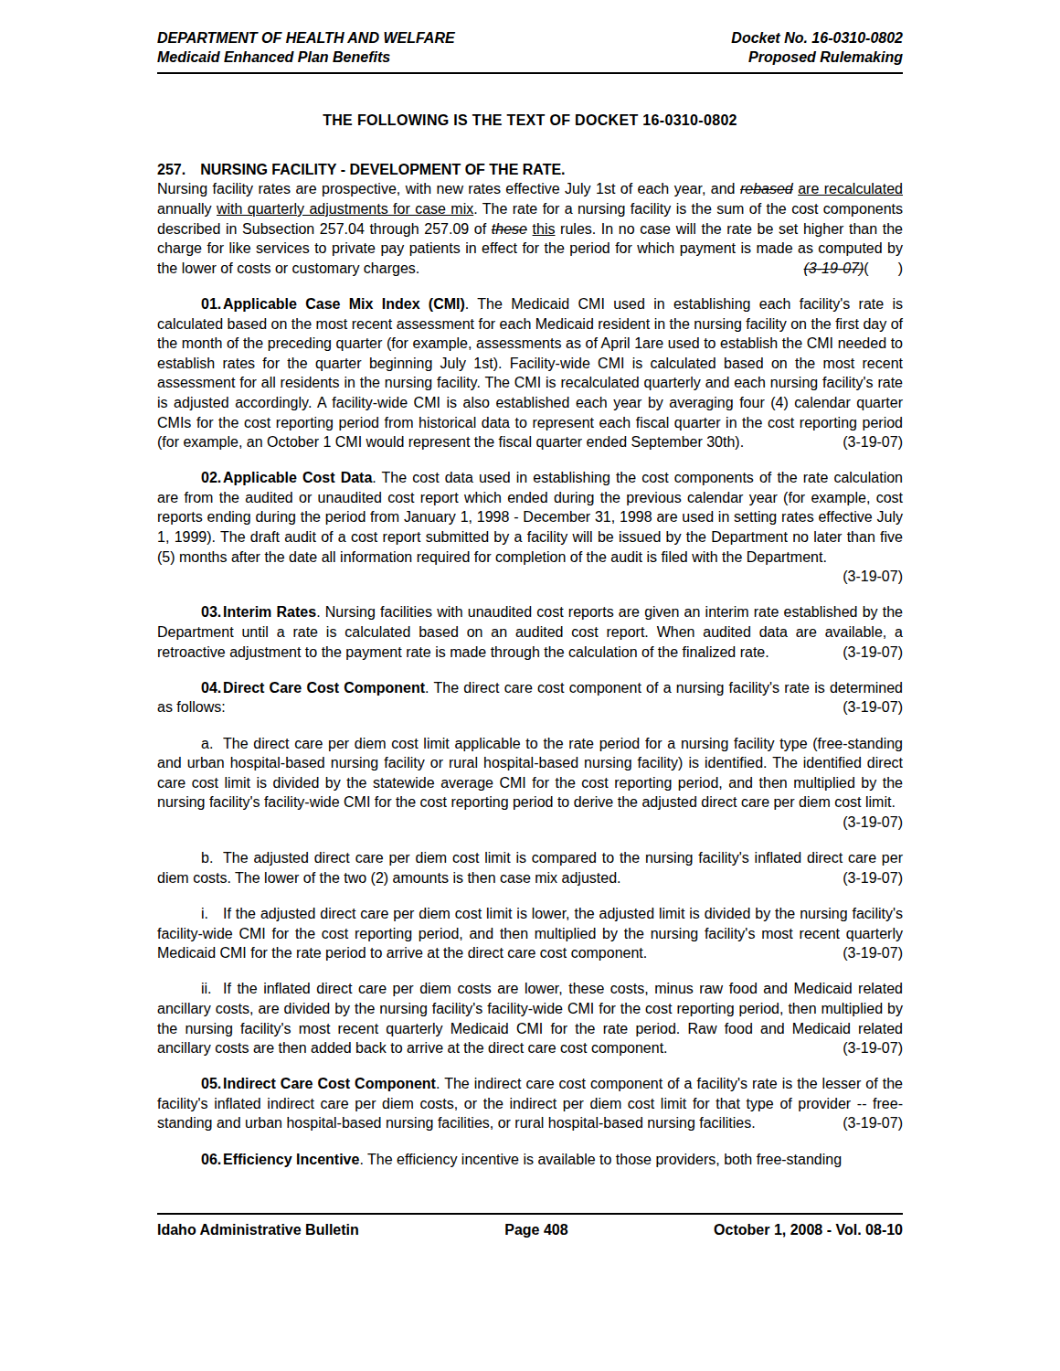DEPARTMENT OF HEALTH AND WELFARE
Medicaid Enhanced Plan Benefits
Docket No. 16-0310-0802
Proposed Rulemaking
THE FOLLOWING IS THE TEXT OF DOCKET 16-0310-0802
257. NURSING FACILITY - DEVELOPMENT OF THE RATE.
Nursing facility rates are prospective, with new rates effective July 1st of each year, and rebased are recalculated annually with quarterly adjustments for case mix. The rate for a nursing facility is the sum of the cost components described in Subsection 257.04 through 257.09 of these this rules. In no case will the rate be set higher than the charge for like services to private pay patients in effect for the period for which payment is made as computed by the lower of costs or customary charges.(3-19-07)(  )
01. Applicable Case Mix Index (CMI). The Medicaid CMI used in establishing each facility's rate is calculated based on the most recent assessment for each Medicaid resident in the nursing facility on the first day of the month of the preceding quarter (for example, assessments as of April 1are used to establish the CMI needed to establish rates for the quarter beginning July 1st). Facility-wide CMI is calculated based on the most recent assessment for all residents in the nursing facility. The CMI is recalculated quarterly and each nursing facility's rate is adjusted accordingly. A facility-wide CMI is also established each year by averaging four (4) calendar quarter CMIs for the cost reporting period from historical data to represent each fiscal quarter in the cost reporting period (for example, an October 1 CMI would represent the fiscal quarter ended September 30th).(3-19-07)
02. Applicable Cost Data. The cost data used in establishing the cost components of the rate calculation are from the audited or unaudited cost report which ended during the previous calendar year (for example, cost reports ending during the period from January 1, 1998 - December 31, 1998 are used in setting rates effective July 1, 1999). The draft audit of a cost report submitted by a facility will be issued by the Department no later than five (5) months after the date all information required for completion of the audit is filed with the Department.
(3-19-07)
03. Interim Rates. Nursing facilities with unaudited cost reports are given an interim rate established by the Department until a rate is calculated based on an audited cost report. When audited data are available, a retroactive adjustment to the payment rate is made through the calculation of the finalized rate.(3-19-07)
04. Direct Care Cost Component. The direct care cost component of a nursing facility's rate is determined as follows:(3-19-07)
a. The direct care per diem cost limit applicable to the rate period for a nursing facility type (free-standing and urban hospital-based nursing facility or rural hospital-based nursing facility) is identified. The identified direct care cost limit is divided by the statewide average CMI for the cost reporting period, and then multiplied by the nursing facility's facility-wide CMI for the cost reporting period to derive the adjusted direct care per diem cost limit.
(3-19-07)
b. The adjusted direct care per diem cost limit is compared to the nursing facility's inflated direct care per diem costs. The lower of the two (2) amounts is then case mix adjusted.(3-19-07)
i. If the adjusted direct care per diem cost limit is lower, the adjusted limit is divided by the nursing facility's facility-wide CMI for the cost reporting period, and then multiplied by the nursing facility's most recent quarterly Medicaid CMI for the rate period to arrive at the direct care cost component.(3-19-07)
ii. If the inflated direct care per diem costs are lower, these costs, minus raw food and Medicaid related ancillary costs, are divided by the nursing facility's facility-wide CMI for the cost reporting period, then multiplied by the nursing facility's most recent quarterly Medicaid CMI for the rate period. Raw food and Medicaid related ancillary costs are then added back to arrive at the direct care cost component.(3-19-07)
05. Indirect Care Cost Component. The indirect care cost component of a facility's rate is the lesser of the facility's inflated indirect care per diem costs, or the indirect per diem cost limit for that type of provider -- free-standing and urban hospital-based nursing facilities, or rural hospital-based nursing facilities.(3-19-07)
06. Efficiency Incentive. The efficiency incentive is available to those providers, both free-standing
Idaho Administrative Bulletin
Page 408
October 1, 2008 - Vol. 08-10